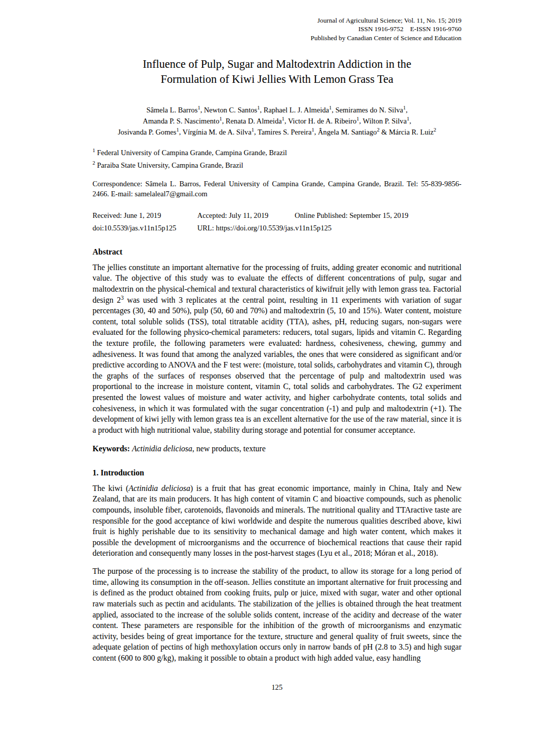Journal of Agricultural Science; Vol. 11, No. 15; 2019
ISSN 1916-9752 E-ISSN 1916-9760
Published by Canadian Center of Science and Education
Influence of Pulp, Sugar and Maltodextrin Addiction in the
Formulation of Kiwi Jellies With Lemon Grass Tea
Sâmela L. Barros1, Newton C. Santos1, Raphael L. J. Almeida1, Semirames do N. Silva1,
Amanda P. S. Nascimento1, Renata D. Almeida1, Victor H. de A. Ribeiro1, Wilton P. Silva1,
Josivanda P. Gomes1, Vírgínia M. de A. Silva1, Tamires S. Pereira1, Ângela M. Santiago2 & Márcia R. Luiz2
1 Federal University of Campina Grande, Campina Grande, Brazil
2 Paraiba State University, Campina Grande, Brazil
Correspondence: Sâmela L. Barros, Federal University of Campina Grande, Campina Grande, Brazil. Tel: 55-839-9856-2466. E-mail: samelaleal7@gmail.com
Received: June 1, 2019 Accepted: July 11, 2019 Online Published: September 15, 2019 doi:10.5539/jas.v11n15p125 URL: https://doi.org/10.5539/jas.v11n15p125
Abstract
The jellies constitute an important alternative for the processing of fruits, adding greater economic and nutritional value. The objective of this study was to evaluate the effects of different concentrations of pulp, sugar and maltodextrin on the physical-chemical and textural characteristics of kiwifruit jelly with lemon grass tea. Factorial design 23 was used with 3 replicates at the central point, resulting in 11 experiments with variation of sugar percentages (30, 40 and 50%), pulp (50, 60 and 70%) and maltodextrin (5, 10 and 15%). Water content, moisture content, total soluble solids (TSS), total titratable acidity (TTA), ashes, pH, reducing sugars, non-sugars were evaluated for the following physico-chemical parameters: reducers, total sugars, lipids and vitamin C. Regarding the texture profile, the following parameters were evaluated: hardness, cohesiveness, chewing, gummy and adhesiveness. It was found that among the analyzed variables, the ones that were considered as significant and/or predictive according to ANOVA and the F test were: (moisture, total solids, carbohydrates and vitamin C), through the graphs of the surfaces of responses observed that the percentage of pulp and maltodextrin used was proportional to the increase in moisture content, vitamin C, total solids and carbohydrates. The G2 experiment presented the lowest values of moisture and water activity, and higher carbohydrate contents, total solids and cohesiveness, in which it was formulated with the sugar concentration (-1) and pulp and maltodextrin (+1). The development of kiwi jelly with lemon grass tea is an excellent alternative for the use of the raw material, since it is a product with high nutritional value, stability during storage and potential for consumer acceptance.
Keywords: Actinidia deliciosa, new products, texture
1. Introduction
The kiwi (Actinidia deliciosa) is a fruit that has great economic importance, mainly in China, Italy and New Zealand, that are its main producers. It has high content of vitamin C and bioactive compounds, such as phenolic compounds, insoluble fiber, carotenoids, flavonoids and minerals. The nutritional quality and TTAractive taste are responsible for the good acceptance of kiwi worldwide and despite the numerous qualities described above, kiwi fruit is highly perishable due to its sensitivity to mechanical damage and high water content, which makes it possible the development of microorganisms and the occurrence of biochemical reactions that cause their rapid deterioration and consequently many losses in the post-harvest stages (Lyu et al., 2018; Móran et al., 2018).
The purpose of the processing is to increase the stability of the product, to allow its storage for a long period of time, allowing its consumption in the off-season. Jellies constitute an important alternative for fruit processing and is defined as the product obtained from cooking fruits, pulp or juice, mixed with sugar, water and other optional raw materials such as pectin and acidulants. The stabilization of the jellies is obtained through the heat treatment applied, associated to the increase of the soluble solids content, increase of the acidity and decrease of the water content. These parameters are responsible for the inhibition of the growth of microorganisms and enzymatic activity, besides being of great importance for the texture, structure and general quality of fruit sweets, since the adequate gelation of pectins of high methoxylation occurs only in narrow bands of pH (2.8 to 3.5) and high sugar content (600 to 800 g/kg), making it possible to obtain a product with high added value, easy handling
125